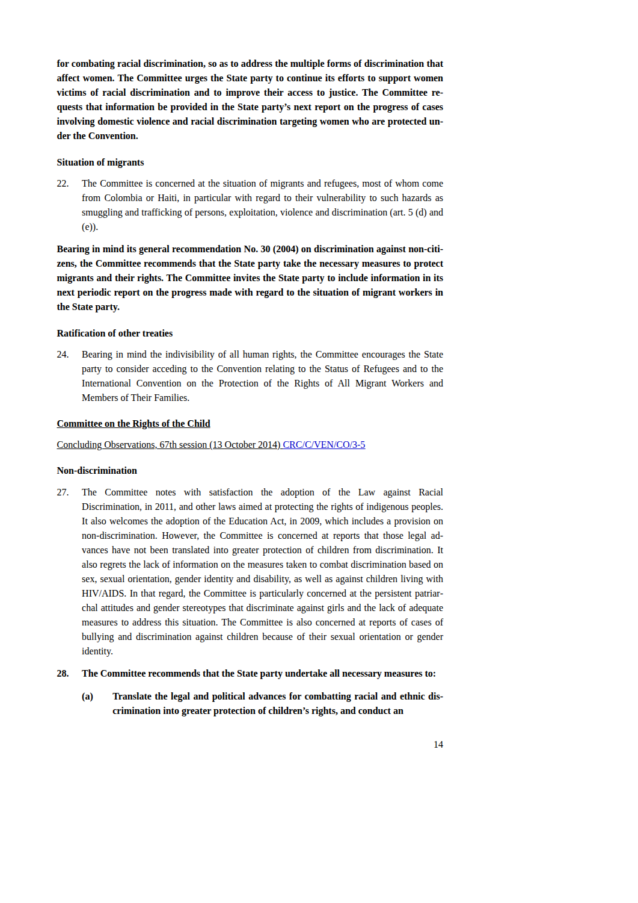for combating racial discrimination, so as to address the multiple forms of discrimination that affect women. The Committee urges the State party to continue its efforts to support women victims of racial discrimination and to improve their access to justice. The Committee requests that information be provided in the State party’s next report on the progress of cases involving domestic violence and racial discrimination targeting women who are protected under the Convention.
Situation of migrants
22.
The Committee is concerned at the situation of migrants and refugees, most of whom come from Colombia or Haiti, in particular with regard to their vulnerability to such hazards as smuggling and trafficking of persons, exploitation, violence and discrimination (art. 5 (d) and (e)).
Bearing in mind its general recommendation No. 30 (2004) on discrimination against non-citizens, the Committee recommends that the State party take the necessary measures to protect migrants and their rights. The Committee invites the State party to include information in its next periodic report on the progress made with regard to the situation of migrant workers in the State party.
Ratification of other treaties
24.
Bearing in mind the indivisibility of all human rights, the Committee encourages the State party to consider acceding to the Convention relating to the Status of Refugees and to the International Convention on the Protection of the Rights of All Migrant Workers and Members of Their Families.
Committee on the Rights of the Child
Concluding Observations, 67th session (13 October 2014) CRC/C/VEN/CO/3-5
Non-discrimination
27.
The Committee notes with satisfaction the adoption of the Law against Racial Discrimination, in 2011, and other laws aimed at protecting the rights of indigenous peoples. It also welcomes the adoption of the Education Act, in 2009, which includes a provision on non-discrimination. However, the Committee is concerned at reports that those legal advances have not been translated into greater protection of children from discrimination. It also regrets the lack of information on the measures taken to combat discrimination based on sex, sexual orientation, gender identity and disability, as well as against children living with HIV/AIDS. In that regard, the Committee is particularly concerned at the persistent patriarchal attitudes and gender stereotypes that discriminate against girls and the lack of adequate measures to address this situation. The Committee is also concerned at reports of cases of bullying and discrimination against children because of their sexual orientation or gender identity.
28.
The Committee recommends that the State party undertake all necessary measures to:
(a)
Translate the legal and political advances for combatting racial and ethnic discrimination into greater protection of children’s rights, and conduct an
14